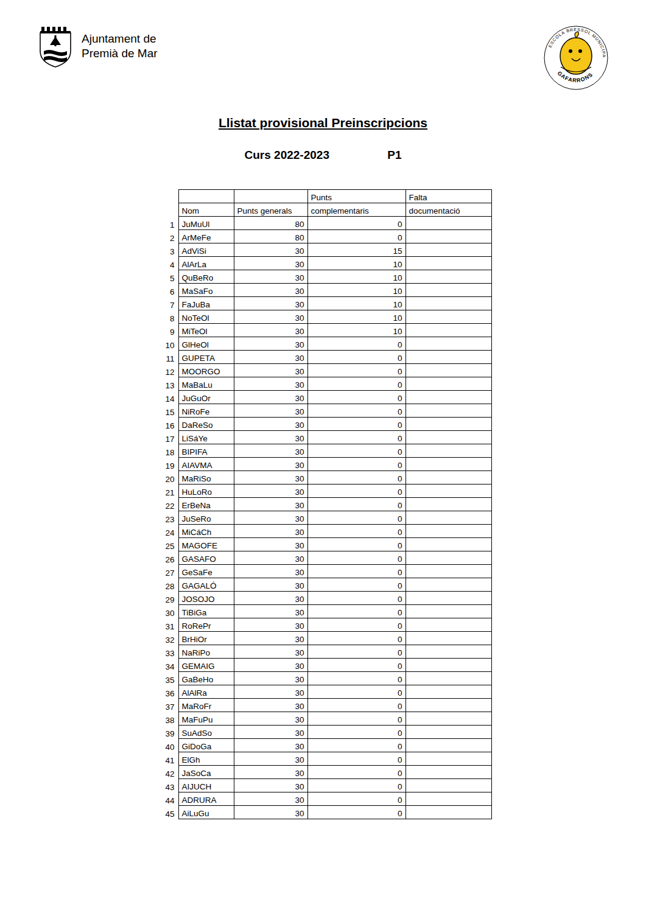Ajuntament de
Premià de Mar
ESCOLA BRESSOL MUNICIPAL GAFARRONS
Llistat provisional Preinscripcions
Curs 2022-2023 P1
| | | | Punts | Falta |
| --- | --- | --- | --- | --- |
| | Nom | Punts generals | complementaris | documentació |
| 1 | JuMuUl | 80 | 0 | |
| 2 | ArMeFe | 80 | 0 | |
| 3 | AdViSi | 30 | 15 | |
| 4 | AlArLa | 30 | 10 | |
| 5 | QuBeRo | 30 | 10 | |
| 6 | MaSaFo | 30 | 10 | |
| 7 | FaJuBa | 30 | 10 | |
| 8 | NoTeOl | 30 | 10 | |
| 9 | MiTeOl | 30 | 10 | |
| 10 | GlHeOl | 30 | 0 | |
| 11 | GUPETA | 30 | 0 | |
| 12 | MOORGO | 30 | 0 | |
| 13 | MaBaLu | 30 | 0 | |
| 14 | JuGuOr | 30 | 0 | |
| 15 | NiRoFe | 30 | 0 | |
| 16 | DaReSo | 30 | 0 | |
| 17 | LiSáYe | 30 | 0 | |
| 18 | BIPIFA | 30 | 0 | |
| 19 | AIAVMA | 30 | 0 | |
| 20 | MaRiSo | 30 | 0 | |
| 21 | HuLoRo | 30 | 0 | |
| 22 | ErBeNa | 30 | 0 | |
| 23 | JuSeRo | 30 | 0 | |
| 24 | MiCáCh | 30 | 0 | |
| 25 | MAGOFE | 30 | 0 | |
| 26 | GASAFO | 30 | 0 | |
| 27 | GeSaFe | 30 | 0 | |
| 28 | GAGALÓ | 30 | 0 | |
| 29 | JOSOJO | 30 | 0 | |
| 30 | TiBiGa | 30 | 0 | |
| 31 | RoRePr | 30 | 0 | |
| 32 | BrHiOr | 30 | 0 | |
| 33 | NaRiPo | 30 | 0 | |
| 34 | GEMAIG | 30 | 0 | |
| 35 | GaBeHo | 30 | 0 | |
| 36 | AlAlRa | 30 | 0 | |
| 37 | MaRoFr | 30 | 0 | |
| 38 | MaFuPu | 30 | 0 | |
| 39 | SuAdSo | 30 | 0 | |
| 40 | GiDoGa | 30 | 0 | |
| 41 | ElGh | 30 | 0 | |
| 42 | JaSoCa | 30 | 0 | |
| 43 | AIJUCH | 30 | 0 | |
| 44 | ADRURA | 30 | 0 | |
| 45 | AiLuGu | 30 | 0 | |